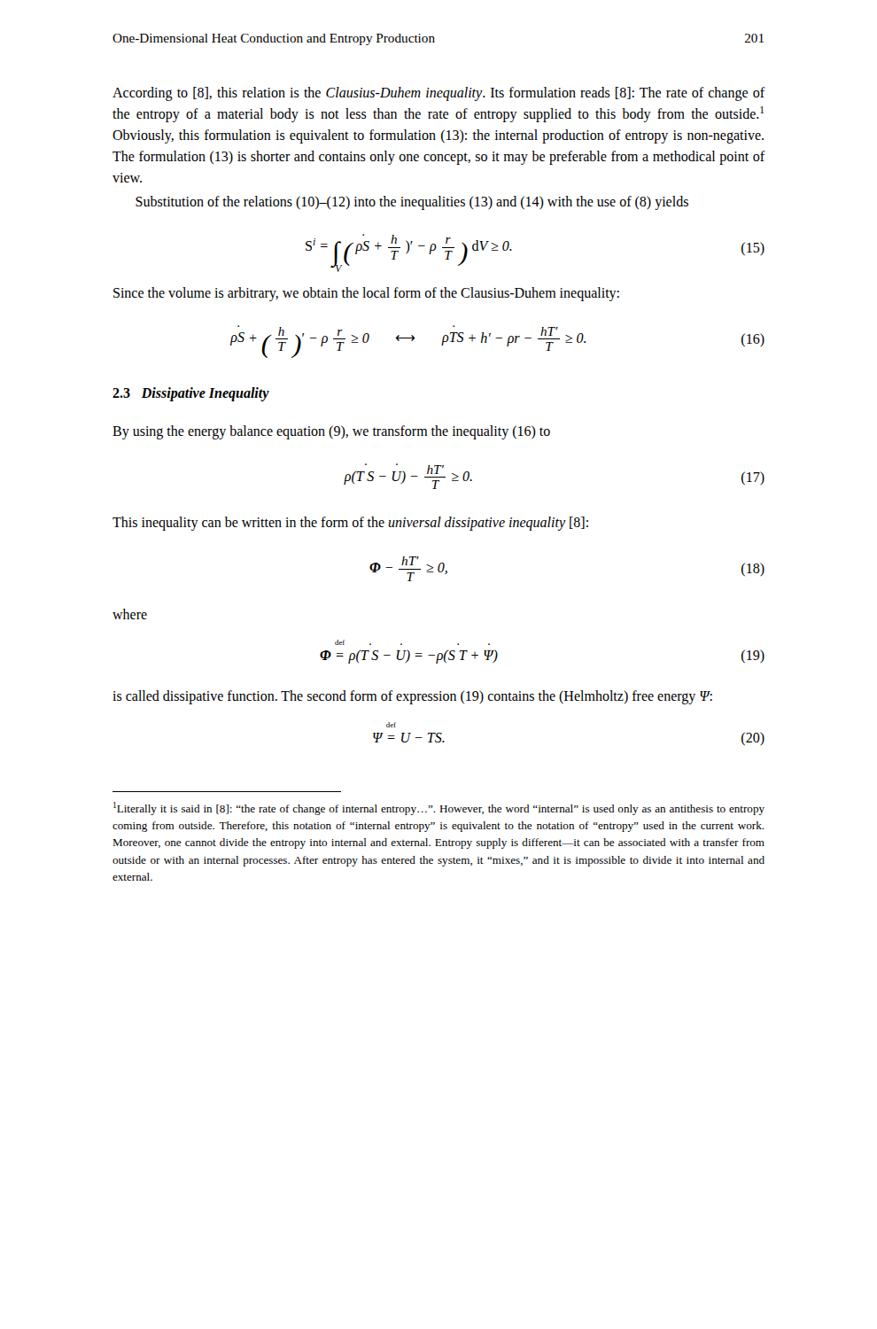One-Dimensional Heat Conduction and Entropy Production 201
According to [8], this relation is the Clausius-Duhem inequality. Its formulation reads [8]: The rate of change of the entropy of a material body is not less than the rate of entropy supplied to this body from the outside.1 Obviously, this formulation is equivalent to formulation (13): the internal production of entropy is non-negative. The formulation (13) is shorter and contains only one concept, so it may be preferable from a methodical point of view.
Substitution of the relations (10)–(12) into the inequalities (13) and (14) with the use of (8) yields
Si = ∫V ( ρS + hT )′ − ρ rT ) d V ≥ 0. (15)
Since the volume is arbitrary, we obtain the local form of the Clausius-Duhem inequality:
ρS + ( hT )′ − ρ rT ≥ 0 ⟷ ρTS + h′ − ρr − hT′T ≥ 0. (16)
2.3 Dissipative Inequality
By using the energy balance equation (9), we transform the inequality (16) to
ρ(T S − U) − hT′T ≥ 0. (17)
This inequality can be written in the form of the universal dissipative inequality [8]:
Φ − hT′T ≥ 0, (18)
where
Φ def= ρ(T S − U) = −ρ(S T + Ψ) (19)
is called dissipative function. The second form of expression (19) contains the (Helmholtz) free energy Ψ:
Ψ def= U − TS. (20)
1Literally it is said in [8]: “the rate of change of internal entropy…”. However, the word “internal” is used only as an antithesis to entropy coming from outside. Therefore, this notation of “internal entropy” is equivalent to the notation of “entropy” used in the current work. Moreover, one cannot divide the entropy into internal and external. Entropy supply is different—it can be associated with a transfer from outside or with an internal processes. After entropy has entered the system, it “mixes,” and it is impossible to divide it into internal and external.